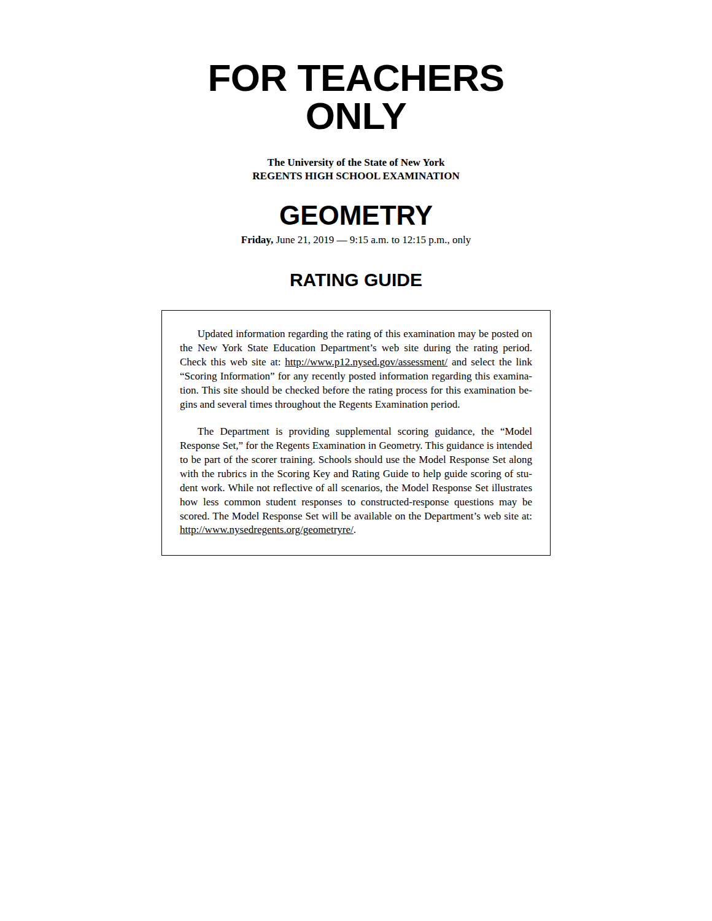FOR TEACHERS ONLY
The University of the State of New York
REGENTS HIGH SCHOOL EXAMINATION
GEOMETRY
Friday, June 21, 2019 — 9:15 a.m. to 12:15 p.m., only
RATING GUIDE
Updated information regarding the rating of this examination may be posted on the New York State Education Department’s web site during the rating period. Check this web site at: http://www.p12.nysed.gov/assessment/ and select the link “Scoring Information” for any recently posted information regarding this examination. This site should be checked before the rating process for this examination begins and several times throughout the Regents Examination period.
The Department is providing supplemental scoring guidance, the “Model Response Set,” for the Regents Examination in Geometry. This guidance is intended to be part of the scorer training. Schools should use the Model Response Set along with the rubrics in the Scoring Key and Rating Guide to help guide scoring of student work. While not reflective of all scenarios, the Model Response Set illustrates how less common student responses to constructed-response questions may be scored. The Model Response Set will be available on the Department’s web site at: http://www.nysedregents.org/geometryre/.